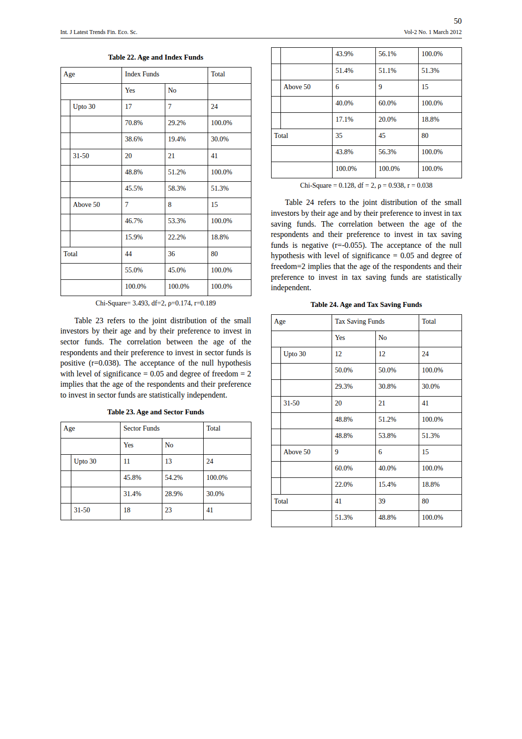50
Int. J Latest Trends Fin. Eco. Sc. Vol-2 No. 1 March 2012
Table 22. Age and Index Funds
| Age | Index Funds | Total |
| | Yes | No | |
| | Upto 30 | 17 | 7 | 24 |
| | | 70.8% | 29.2% | 100.0% |
| | | 38.6% | 19.4% | 30.0% |
| | 31-50 | 20 | 21 | 41 |
| | | 48.8% | 51.2% | 100.0% |
| | | 45.5% | 58.3% | 51.3% |
| | Above 50 | 7 | 8 | 15 |
| | | 46.7% | 53.3% | 100.0% |
| | | 15.9% | 22.2% | 18.8% |
| Total | 44 | 36 | 80 |
| | 55.0% | 45.0% | 100.0% |
| | 100.0% | 100.0% | 100.0% |
Chi-Square= 3.493, df=2, ρ=0.174, r=0.189
Table 23 refers to the joint distribution of the small investors by their age and by their preference to invest in sector funds. The correlation between the age of the respondents and their preference to invest in sector funds is positive (r=0.038). The acceptance of the null hypothesis with level of significance = 0.05 and degree of freedom = 2 implies that the age of the respondents and their preference to invest in sector funds are statistically independent.
Table 23. Age and Sector Funds
| Age | Sector Funds | Total |
| | Yes | No | |
| | Upto 30 | 11 | 13 | 24 |
| | | 45.8% | 54.2% | 100.0% |
| | | 31.4% | 28.9% | 30.0% |
| | 31-50 | 18 | 23 | 41 |
| | | 43.9% | 56.1% | 100.0% |
| | | 51.4% | 51.1% | 51.3% |
| | Above 50 | 6 | 9 | 15 |
| | | 40.0% | 60.0% | 100.0% |
| | | 17.1% | 20.0% | 18.8% |
| Total | 35 | 45 | 80 |
| | 43.8% | 56.3% | 100.0% |
| | 100.0% | 100.0% | 100.0% |
Chi-Square = 0.128, df = 2, ρ = 0.938, r = 0.038
Table 24 refers to the joint distribution of the small investors by their age and by their preference to invest in tax saving funds. The correlation between the age of the respondents and their preference to invest in tax saving funds is negative (r=-0.055). The acceptance of the null hypothesis with level of significance = 0.05 and degree of freedom=2 implies that the age of the respondents and their preference to invest in tax saving funds are statistically independent.
Table 24. Age and Tax Saving Funds
| Age | Tax Saving Funds | Total |
| | Yes | No | |
| | Upto 30 | 12 | 12 | 24 |
| | | 50.0% | 50.0% | 100.0% |
| | | 29.3% | 30.8% | 30.0% |
| | 31-50 | 20 | 21 | 41 |
| | | 48.8% | 51.2% | 100.0% |
| | | 48.8% | 53.8% | 51.3% |
| | Above 50 | 9 | 6 | 15 |
| | | 60.0% | 40.0% | 100.0% |
| | | 22.0% | 15.4% | 18.8% |
| Total | 41 | 39 | 80 |
| | 51.3% | 48.8% | 100.0% |